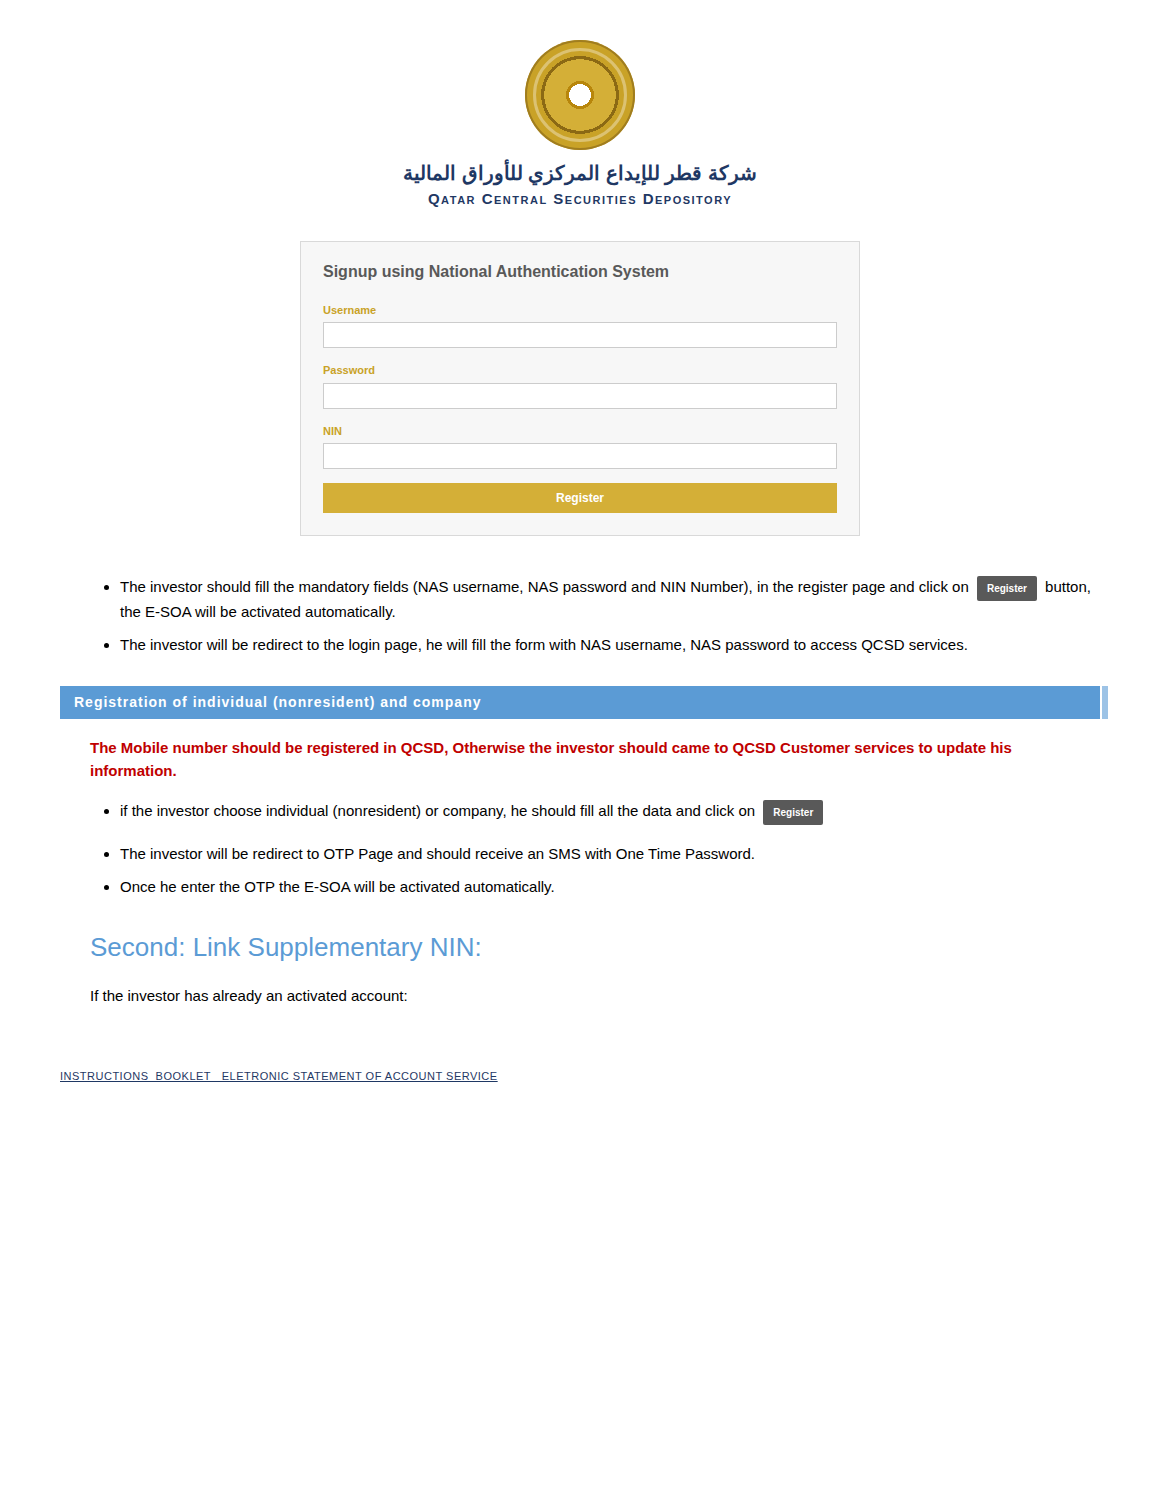شركة قطر للإيداع المركزي للأوراق المالية
Qatar Central Securities Depository
Signup using National Authentication System
Username Password NIN Register
The investor should fill the mandatory fields (NAS username, NAS password and NIN Number), in the register page and click on Register button, the E-SOA will be activated automatically.
The investor will be redirect to the login page, he will fill the form with NAS username, NAS password to access QCSD services.
Registration of individual (nonresident) and company
The Mobile number should be registered in QCSD, Otherwise the investor should came to QCSD Customer services to update his information.
if the investor choose individual (nonresident) or company, he should fill all the data and click on Register
The investor will be redirect to OTP Page and should receive an SMS with One Time Password.
Once he enter the OTP the E-SOA will be activated automatically.
Second: Link Supplementary NIN:
If the investor has already an activated account:
INSTRUCTIONS BOOKLET ELETRONIC STATEMENT OF ACCOUNT SERVICE